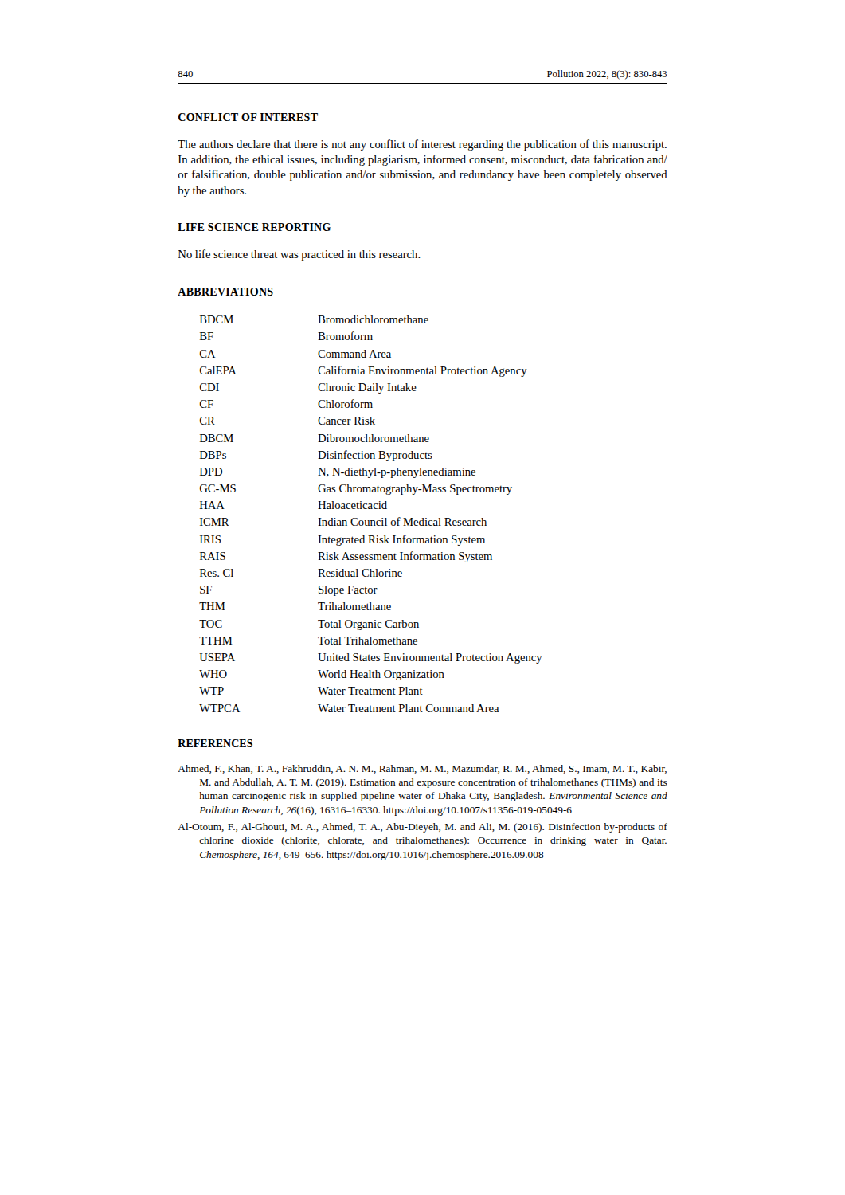840 Pollution 2022, 8(3): 830-843
Conflict of interest
The authors declare that there is not any conflict of interest regarding the publication of this manuscript. In addition, the ethical issues, including plagiarism, informed consent, misconduct, data fabrication and/ or falsification, double publication and/or submission, and redundancy have been completely observed by the authors.
Life science reporting
No life science threat was practiced in this research.
Abbreviations
| BDCM | Bromodichloromethane |
| BF | Bromoform |
| CA | Command Area |
| CalEPA | California Environmental Protection Agency |
| CDI | Chronic Daily Intake |
| CF | Chloroform |
| CR | Cancer Risk |
| DBCM | Dibromochloromethane |
| DBPs | Disinfection Byproducts |
| DPD | N, N-diethyl-p-phenylenediamine |
| GC-MS | Gas Chromatography-Mass Spectrometry |
| HAA | Haloaceticacid |
| ICMR | Indian Council of Medical Research |
| IRIS | Integrated Risk Information System |
| RAIS | Risk Assessment Information System |
| Res. Cl | Residual Chlorine |
| SF | Slope Factor |
| THM | Trihalomethane |
| TOC | Total Organic Carbon |
| TTHM | Total Trihalomethane |
| USEPA | United States Environmental Protection Agency |
| WHO | World Health Organization |
| WTP | Water Treatment Plant |
| WTPCA | Water Treatment Plant Command Area |
References
Ahmed, F., Khan, T. A., Fakhruddin, A. N. M., Rahman, M. M., Mazumdar, R. M., Ahmed, S., Imam, M. T., Kabir, M. and Abdullah, A. T. M. (2019). Estimation and exposure concentration of trihalomethanes (THMs) and its human carcinogenic risk in supplied pipeline water of Dhaka City, Bangladesh. Environmental Science and Pollution Research, 26(16), 16316–16330. https://doi.org/10.1007/s11356-019-05049-6
Al-Otoum, F., Al-Ghouti, M. A., Ahmed, T. A., Abu-Dieyeh, M. and Ali, M. (2016). Disinfection by-products of chlorine dioxide (chlorite, chlorate, and trihalomethanes): Occurrence in drinking water in Qatar. Chemosphere, 164, 649–656. https://doi.org/10.1016/j.chemosphere.2016.09.008